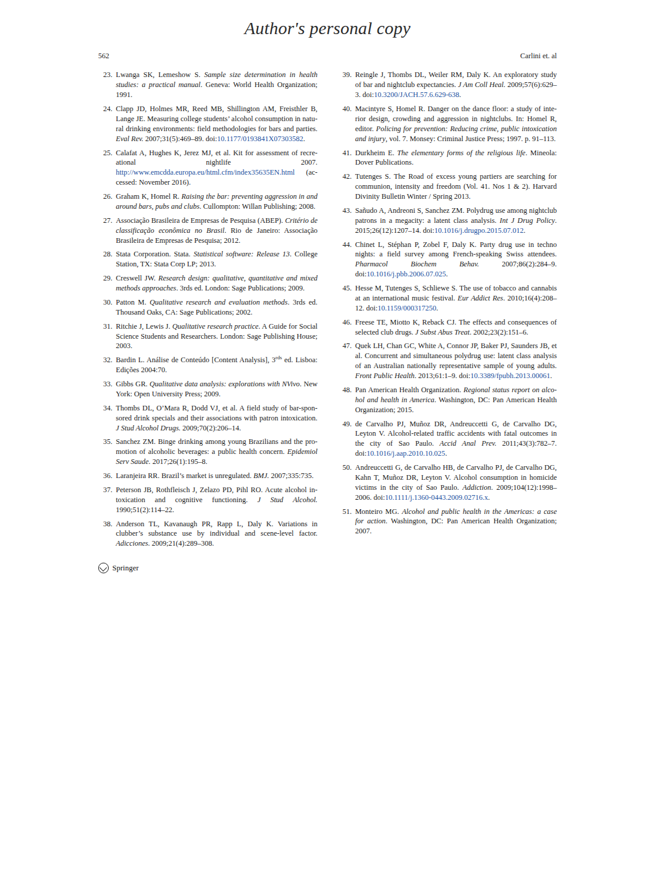Author's personal copy
562 Carlini et. al
Lwanga SK, Lemeshow S. Sample size determination in health studies: a practical manual. Geneva: World Health Organization; 1991.
Clapp JD, Holmes MR, Reed MB, Shillington AM, Freisthler B, Lange JE. Measuring college students’ alcohol consumption in natural drinking environments: field methodologies for bars and parties. Eval Rev. 2007;31(5):469–89. doi:10.1177/0193841X07303582.
Calafat A, Hughes K, Jerez MJ, et al. Kit for assessment of recreational nightlife 2007. http://www.emcdda.europa.eu/html.cfm/index35635EN.html (accessed: November 2016).
Graham K, Homel R. Raising the bar: preventing aggression in and around bars, pubs and clubs. Cullompton: Willan Publishing; 2008.
Associação Brasileira de Empresas de Pesquisa (ABEP). Critério de classificação econômica no Brasil. Rio de Janeiro: Associação Brasileira de Empresas de Pesquisa; 2012.
Stata Corporation. Stata. Statistical software: Release 13. College Station, TX: Stata Corp LP; 2013.
Creswell JW. Research design: qualitative, quantitative and mixed methods approaches. 3rds ed. London: Sage Publications; 2009.
Patton M. Qualitative research and evaluation methods. 3rds ed. Thousand Oaks, CA: Sage Publications; 2002.
Ritchie J, Lewis J. Qualitative research practice. A Guide for Social Science Students and Researchers. London: Sage Publishing House; 2003.
Bardin L. Análise de Conteúdo [Content Analysis], 3rds ed. Lisboa: Edições 2004:70.
Gibbs GR. Qualitative data analysis: explorations with NVivo. New York: Open University Press; 2009.
Thombs DL, O’Mara R, Dodd VJ, et al. A field study of bar-sponsored drink specials and their associations with patron intoxication. J Stud Alcohol Drugs. 2009;70(2):206–14.
Sanchez ZM. Binge drinking among young Brazilians and the promotion of alcoholic beverages: a public health concern. Epidemiol Serv Saude. 2017;26(1):195–8.
Laranjeira RR. Brazil’s market is unregulated. BMJ. 2007;335:735.
Peterson JB, Rothfleisch J, Zelazo PD, Pihl RO. Acute alcohol intoxication and cognitive functioning. J Stud Alcohol. 1990;51(2):114–22.
Anderson TL, Kavanaugh PR, Rapp L, Daly K. Variations in clubber’s substance use by individual and scene-level factor. Adicciones. 2009;21(4):289–308.
Reingle J, Thombs DL, Weiler RM, Daly K. An exploratory study of bar and nightclub expectancies. J Am Coll Heal. 2009;57(6):629–3. doi:10.3200/JACH.57.6.629-638.
Macintyre S, Homel R. Danger on the dance floor: a study of interior design, crowding and aggression in nightclubs. In: Homel R, editor. Policing for prevention: Reducing crime, public intoxication and injury, vol. 7. Monsey: Criminal Justice Press; 1997. p. 91–113.
Durkheim E. The elementary forms of the religious life. Mineola: Dover Publications.
Tutenges S. The Road of excess young partiers are searching for communion, intensity and freedom (Vol. 41. Nos 1 & 2). Harvard Divinity Bulletin Winter / Spring 2013.
Sañudo A, Andreoni S, Sanchez ZM. Polydrug use among nightclub patrons in a megacity: a latent class analysis. Int J Drug Policy. 2015;26(12):1207–14. doi:10.1016/j.drugpo.2015.07.012.
Chinet L, Stéphan P, Zobel F, Daly K. Party drug use in techno nights: a field survey among French-speaking Swiss attendees. Pharmacol Biochem Behav. 2007;86(2):284–9. doi:10.1016/j.pbb.2006.07.025.
Hesse M, Tutenges S, Schliewe S. The use of tobacco and cannabis at an international music festival. Eur Addict Res. 2010;16(4):208–12. doi:10.1159/000317250.
Freese TE, Miotto K, Reback CJ. The effects and consequences of selected club drugs. J Subst Abus Treat. 2002;23(2):151–6.
Quek LH, Chan GC, White A, Connor JP, Baker PJ, Saunders JB, et al. Concurrent and simultaneous polydrug use: latent class analysis of an Australian nationally representative sample of young adults. Front Public Health. 2013;61:1–9. doi:10.3389/fpubh.2013.00061.
Pan American Health Organization. Regional status report on alcohol and health in America. Washington, DC: Pan American Health Organization; 2015.
de Carvalho PJ, Muñoz DR, Andreuccetti G, de Carvalho DG, Leyton V. Alcohol-related traffic accidents with fatal outcomes in the city of Sao Paulo. Accid Anal Prev. 2011;43(3):782–7. doi:10.1016/j.aap.2010.10.025.
Andreuccetti G, de Carvalho HB, de Carvalho PJ, de Carvalho DG, Kahn T, Muñoz DR, Leyton V. Alcohol consumption in homicide victims in the city of Sao Paulo. Addiction. 2009;104(12):1998–2006. doi:10.1111/j.1360-0443.2009.02716.x.
Monteiro MG. Alcohol and public health in the Americas: a case for action. Washington, DC: Pan American Health Organization; 2007.
Springer